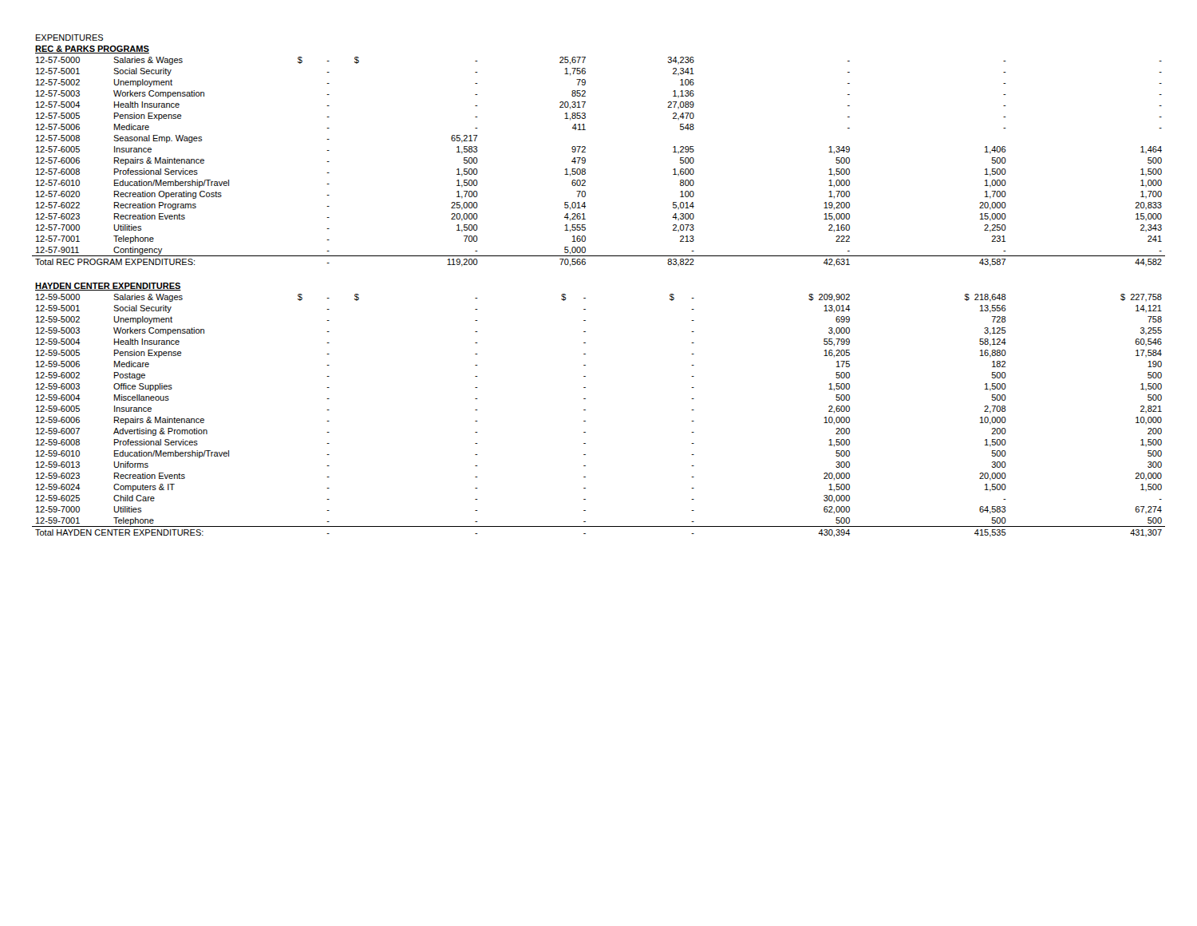| EXPENDITURES | |
| REC & PARKS PROGRAMS | |
| 12-57-5000 | Salaries & Wages | $ | - | $ | - | 25,677 | 34,236 | - | - | - |
| 12-57-5001 | Social Security | | - | | - | 1,756 | 2,341 | - | - | - |
| 12-57-5002 | Unemployment | | - | | - | 79 | 106 | - | - | - |
| 12-57-5003 | Workers Compensation | | - | | - | 852 | 1,136 | - | - | - |
| 12-57-5004 | Health Insurance | | - | | - | 20,317 | 27,089 | - | - | - |
| 12-57-5005 | Pension Expense | | - | | - | 1,853 | 2,470 | - | - | - |
| 12-57-5006 | Medicare | | - | | - | 411 | 548 | - | - | - |
| 12-57-5008 | Seasonal Emp. Wages | | - | | 65,217 | | | | | |
| 12-57-6005 | Insurance | | - | | 1,583 | 972 | 1,295 | 1,349 | 1,406 | 1,464 |
| 12-57-6006 | Repairs & Maintenance | | - | | 500 | 479 | 500 | 500 | 500 | 500 |
| 12-57-6008 | Professional Services | | - | | 1,500 | 1,508 | 1,600 | 1,500 | 1,500 | 1,500 |
| 12-57-6010 | Education/Membership/Travel | | - | | 1,500 | 602 | 800 | 1,000 | 1,000 | 1,000 |
| 12-57-6020 | Recreation Operating Costs | | - | | 1,700 | 70 | 100 | 1,700 | 1,700 | 1,700 |
| 12-57-6022 | Recreation Programs | | - | | 25,000 | 5,014 | 5,014 | 19,200 | 20,000 | 20,833 |
| 12-57-6023 | Recreation Events | | - | | 20,000 | 4,261 | 4,300 | 15,000 | 15,000 | 15,000 |
| 12-57-7000 | Utilities | | - | | 1,500 | 1,555 | 2,073 | 2,160 | 2,250 | 2,343 |
| 12-57-7001 | Telephone | | - | | 700 | 160 | 213 | 222 | 231 | 241 |
| 12-57-9011 | Contingency | | - | | - | 5,000 | - | - | - | - |
| Total REC PROGRAM EXPENDITURES: | | - | | 119,200 | 70,566 | 83,822 | 42,631 | 43,587 | 44,582 |
| HAYDEN CENTER EXPENDITURES | |
| 12-59-5000 | Salaries & Wages | $ | - | $ | - | $ - | $ - | $ 209,902 | $ 218,648 | $ 227,758 |
| 12-59-5001 | Social Security | | - | | - | - | - | 13,014 | 13,556 | 14,121 |
| 12-59-5002 | Unemployment | | - | | - | - | - | 699 | 728 | 758 |
| 12-59-5003 | Workers Compensation | | - | | - | - | - | 3,000 | 3,125 | 3,255 |
| 12-59-5004 | Health Insurance | | - | | - | - | - | 55,799 | 58,124 | 60,546 |
| 12-59-5005 | Pension Expense | | - | | - | - | - | 16,205 | 16,880 | 17,584 |
| 12-59-5006 | Medicare | | - | | - | - | - | 175 | 182 | 190 |
| 12-59-6002 | Postage | | - | | - | - | - | 500 | 500 | 500 |
| 12-59-6003 | Office Supplies | | - | | - | - | - | 1,500 | 1,500 | 1,500 |
| 12-59-6004 | Miscellaneous | | - | | - | - | - | 500 | 500 | 500 |
| 12-59-6005 | Insurance | | - | | - | - | - | 2,600 | 2,708 | 2,821 |
| 12-59-6006 | Repairs & Maintenance | | - | | - | - | - | 10,000 | 10,000 | 10,000 |
| 12-59-6007 | Advertising & Promotion | | - | | - | - | - | 200 | 200 | 200 |
| 12-59-6008 | Professional Services | | - | | - | - | - | 1,500 | 1,500 | 1,500 |
| 12-59-6010 | Education/Membership/Travel | | - | | - | - | - | 500 | 500 | 500 |
| 12-59-6013 | Uniforms | | - | | - | - | - | 300 | 300 | 300 |
| 12-59-6023 | Recreation Events | | - | | - | - | - | 20,000 | 20,000 | 20,000 |
| 12-59-6024 | Computers & IT | | - | | - | - | - | 1,500 | 1,500 | 1,500 |
| 12-59-6025 | Child Care | | - | | - | - | - | 30,000 | - | - |
| 12-59-7000 | Utilities | | - | | - | - | - | 62,000 | 64,583 | 67,274 |
| 12-59-7001 | Telephone | | - | | - | - | - | 500 | 500 | 500 |
| Total HAYDEN CENTER EXPENDITURES: | | - | | - | - | - | 430,394 | 415,535 | 431,307 |